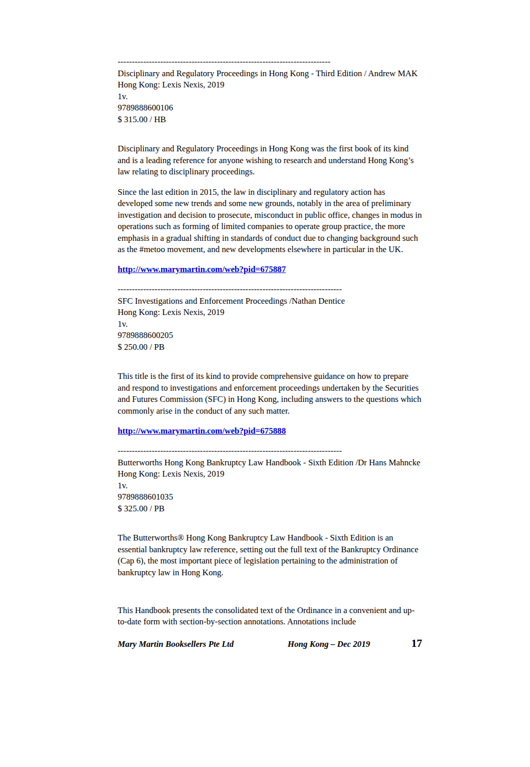---------------------------------------------------------------------------
Disciplinary and Regulatory Proceedings in Hong Kong - Third Edition / Andrew MAK
Hong Kong: Lexis Nexis, 2019
1v.
9789888600106
$ 315.00 / HB
Disciplinary and Regulatory Proceedings in Hong Kong was the first book of its kind and is a leading reference for anyone wishing to research and understand Hong Kong’s law relating to disciplinary proceedings.
Since the last edition in 2015, the law in disciplinary and regulatory action has developed some new trends and some new grounds, notably in the area of preliminary investigation and decision to prosecute, misconduct in public office, changes in modus in operations such as forming of limited companies to operate group practice, the more emphasis in a gradual shifting in standards of conduct due to changing background such as the #metoo movement, and new developments elsewhere in particular in the UK.
http://www.marymartin.com/web?pid=675887
-------------------------------------------------------------------------------
SFC Investigations and Enforcement Proceedings /Nathan Dentice
Hong Kong: Lexis Nexis, 2019
1v.
9789888600205
$ 250.00 / PB
This title is the first of its kind to provide comprehensive guidance on how to prepare and respond to investigations and enforcement proceedings undertaken by the Securities and Futures Commission (SFC) in Hong Kong, including answers to the questions which commonly arise in the conduct of any such matter.
http://www.marymartin.com/web?pid=675888
-------------------------------------------------------------------------------
Butterworths Hong Kong Bankruptcy Law Handbook - Sixth Edition /Dr Hans Mahncke
Hong Kong: Lexis Nexis, 2019
1v.
9789888601035
$ 325.00 / PB
The Butterworths® Hong Kong Bankruptcy Law Handbook - Sixth Edition is an essential bankruptcy law reference, setting out the full text of the Bankruptcy Ordinance (Cap 6), the most important piece of legislation pertaining to the administration of bankruptcy law in Hong Kong.
This Handbook presents the consolidated text of the Ordinance in a convenient and up-to-date form with section-by-section annotations. Annotations include
Mary Martin Booksellers Pte Ltd Hong Kong – Dec 2019 17